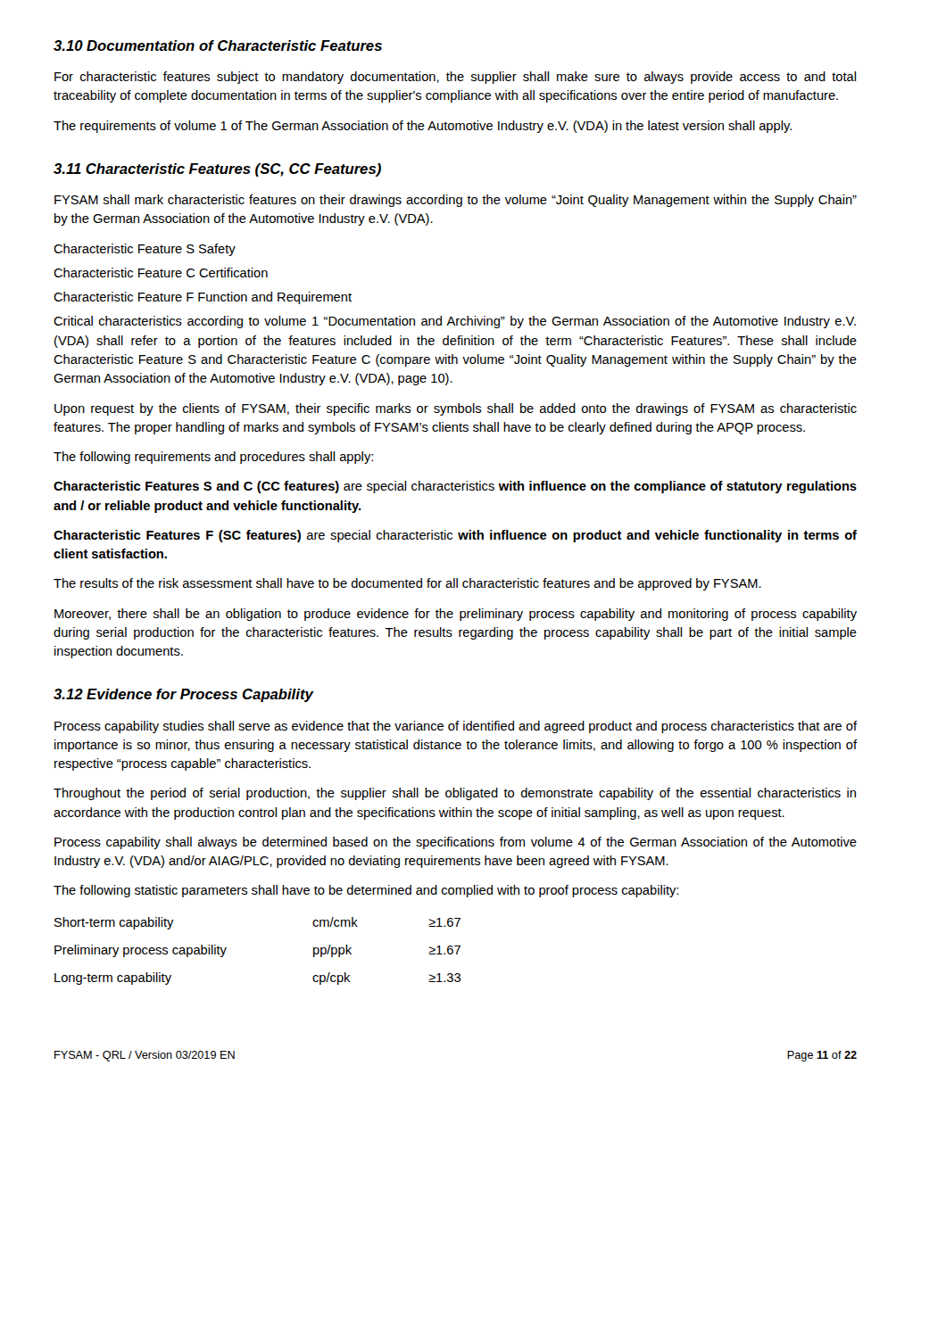3.10 Documentation of Characteristic Features
For characteristic features subject to mandatory documentation, the supplier shall make sure to always provide access to and total traceability of complete documentation in terms of the supplier's compliance with all specifications over the entire period of manufacture.
The requirements of volume 1 of The German Association of the Automotive Industry e.V. (VDA) in the latest version shall apply.
3.11 Characteristic Features (SC, CC Features)
FYSAM shall mark characteristic features on their drawings according to the volume “Joint Quality Management within the Supply Chain” by the German Association of the Automotive Industry e.V. (VDA).
Characteristic Feature S Safety
Characteristic Feature C Certification
Characteristic Feature F Function and Requirement
Critical characteristics according to volume 1 “Documentation and Archiving” by the German Association of the Automotive Industry e.V. (VDA) shall refer to a portion of the features included in the definition of the term “Characteristic Features”. These shall include Characteristic Feature S and Characteristic Feature C (compare with volume “Joint Quality Management within the Supply Chain” by the German Association of the Automotive Industry e.V. (VDA), page 10).
Upon request by the clients of FYSAM, their specific marks or symbols shall be added onto the drawings of FYSAM as characteristic features. The proper handling of marks and symbols of FYSAM’s clients shall have to be clearly defined during the APQP process.
The following requirements and procedures shall apply:
Characteristic Features S and C (CC features) are special characteristics with influence on the compliance of statutory regulations and / or reliable product and vehicle functionality.
Characteristic Features F (SC features) are special characteristic with influence on product and vehicle functionality in terms of client satisfaction.
The results of the risk assessment shall have to be documented for all characteristic features and be approved by FYSAM.
Moreover, there shall be an obligation to produce evidence for the preliminary process capability and monitoring of process capability during serial production for the characteristic features. The results regarding the process capability shall be part of the initial sample inspection documents.
3.12 Evidence for Process Capability
Process capability studies shall serve as evidence that the variance of identified and agreed product and process characteristics that are of importance is so minor, thus ensuring a necessary statistical distance to the tolerance limits, and allowing to forgo a 100 % inspection of respective “process capable” characteristics.
Throughout the period of serial production, the supplier shall be obligated to demonstrate capability of the essential characteristics in accordance with the production control plan and the specifications within the scope of initial sampling, as well as upon request.
Process capability shall always be determined based on the specifications from volume 4 of the German Association of the Automotive Industry e.V. (VDA) and/or AIAG/PLC, provided no deviating requirements have been agreed with FYSAM.
The following statistic parameters shall have to be determined and complied with to proof process capability:
| Short-term capability | cm/cmk | ≥1.67 |
| Preliminary process capability | pp/ppk | ≥1.67 |
| Long-term capability | cp/cpk | ≥1.33 |
FYSAM - QRL / Version 03/2019 EN Page 11 of 22